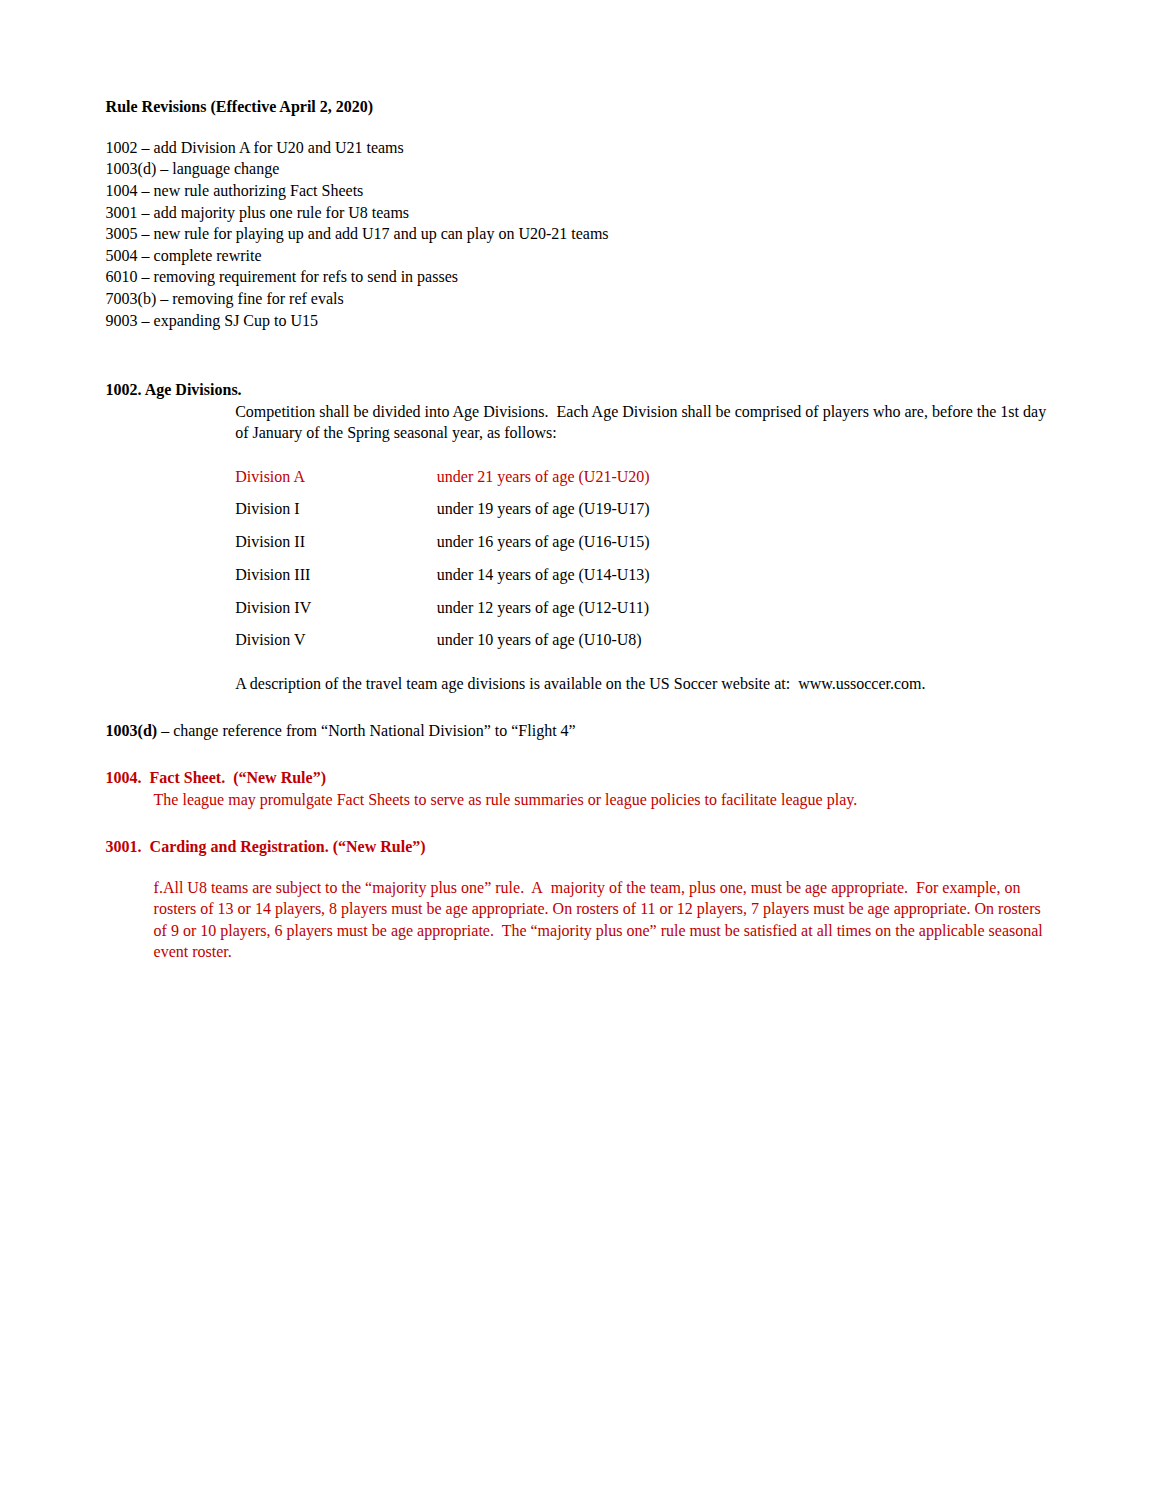Rule Revisions (Effective April 2, 2020)
1002 – add Division A for U20 and U21 teams
1003(d) – language change
1004 – new rule authorizing Fact Sheets
3001 – add majority plus one rule for U8 teams
3005 – new rule for playing up and add U17 and up can play on U20-21 teams
5004 – complete rewrite
6010 – removing requirement for refs to send in passes
7003(b) – removing fine for ref evals
9003 – expanding SJ Cup to U15
1002. Age Divisions.
Competition shall be divided into Age Divisions. Each Age Division shall be comprised of players who are, before the 1st day of January of the Spring seasonal year, as follows:
| Division A | under 21 years of age (U21-U20) |
| Division I | under 19 years of age (U19-U17) |
| Division II | under 16 years of age (U16-U15) |
| Division III | under 14 years of age (U14-U13) |
| Division IV | under 12 years of age (U12-U11) |
| Division V | under 10 years of age (U10-U8) |
A description of the travel team age divisions is available on the US Soccer website at: www.ussoccer.com.
1003(d) – change reference from “North National Division” to “Flight 4”
1004. Fact Sheet. (“New Rule”)
The league may promulgate Fact Sheets to serve as rule summaries or league policies to facilitate league play.
3001. Carding and Registration. (“New Rule”)
f. All U8 teams are subject to the “majority plus one” rule. A majority of the team, plus one, must be age appropriate. For example, on rosters of 13 or 14 players, 8 players must be age appropriate. On rosters of 11 or 12 players, 7 players must be age appropriate. On rosters of 9 or 10 players, 6 players must be age appropriate. The “majority plus one” rule must be satisfied at all times on the applicable seasonal event roster.